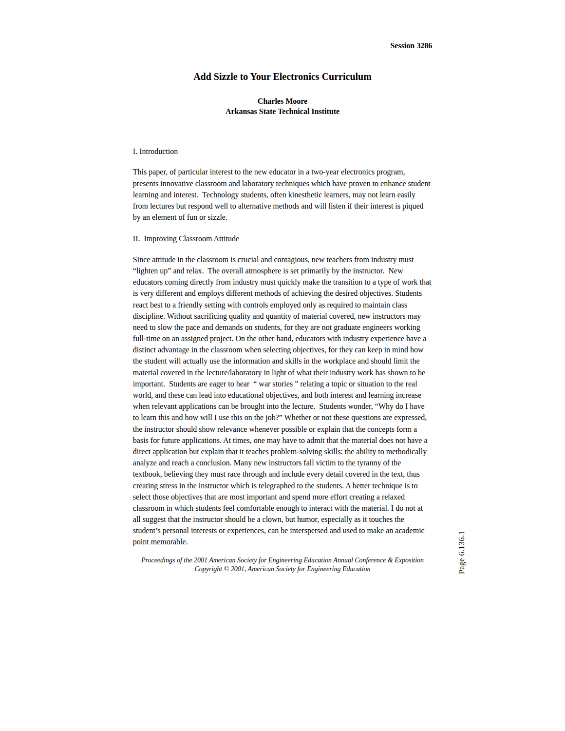Session 3286
Add Sizzle to Your Electronics Curriculum
Charles Moore
Arkansas State Technical Institute
I. Introduction
This paper, of particular interest to the new educator in a two-year electronics program, presents innovative classroom and laboratory techniques which have proven to enhance student learning and interest. Technology students, often kinesthetic learners, may not learn easily from lectures but respond well to alternative methods and will listen if their interest is piqued by an element of fun or sizzle.
II. Improving Classroom Attitude
Since attitude in the classroom is crucial and contagious, new teachers from industry must “lighten up” and relax. The overall atmosphere is set primarily by the instructor. New educators coming directly from industry must quickly make the transition to a type of work that is very different and employs different methods of achieving the desired objectives. Students react best to a friendly setting with controls employed only as required to maintain class discipline. Without sacrificing quality and quantity of material covered, new instructors may need to slow the pace and demands on students, for they are not graduate engineers working full-time on an assigned project. On the other hand, educators with industry experience have a distinct advantage in the classroom when selecting objectives, for they can keep in mind how the student will actually use the information and skills in the workplace and should limit the material covered in the lecture/laboratory in light of what their industry work has shown to be important. Students are eager to hear “ war stories ” relating a topic or situation to the real world, and these can lead into educational objectives, and both interest and learning increase when relevant applications can be brought into the lecture. Students wonder, “Why do I have to learn this and how will I use this on the job?” Whether or not these questions are expressed, the instructor should show relevance whenever possible or explain that the concepts form a basis for future applications. At times, one may have to admit that the material does not have a direct application but explain that it teaches problem-solving skills: the ability to methodically analyze and reach a conclusion. Many new instructors fall victim to the tyranny of the textbook, believing they must race through and include every detail covered in the text, thus creating stress in the instructor which is telegraphed to the students. A better technique is to select those objectives that are most important and spend more effort creating a relaxed classroom in which students feel comfortable enough to interact with the material. I do not at all suggest that the instructor should be a clown, but humor, especially as it touches the student’s personal interests or experiences, can be interspersed and used to make an academic point memorable.
Proceedings of the 2001 American Society for Engineering Education Annual Conference & Exposition
Copyright © 2001, American Society for Engineering Education
Page 6.136.1